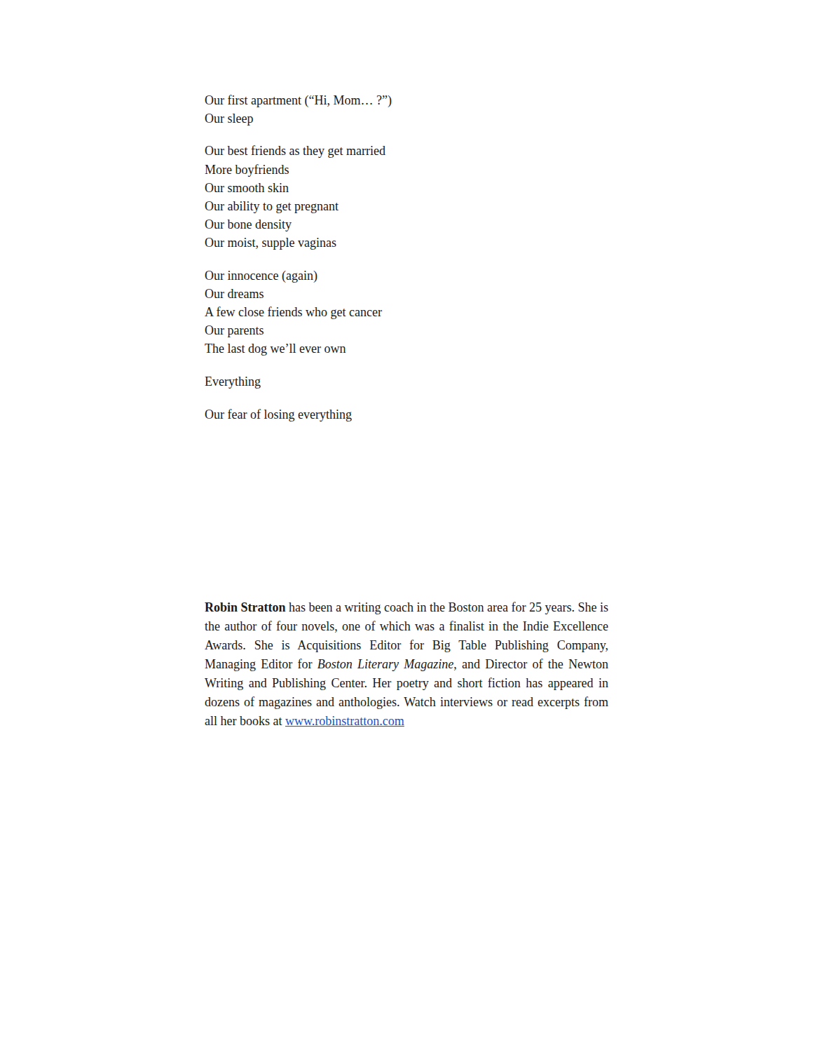Our first apartment (“Hi, Mom… ?”)
Our sleep
Our best friends as they get married
More boyfriends
Our smooth skin
Our ability to get pregnant
Our bone density
Our moist, supple vaginas
Our innocence (again)
Our dreams
A few close friends who get cancer
Our parents
The last dog we’ll ever own
Everything
Our fear of losing everything
Robin Stratton has been a writing coach in the Boston area for 25 years. She is the author of four novels, one of which was a finalist in the Indie Excellence Awards. She is Acquisitions Editor for Big Table Publishing Company, Managing Editor for Boston Literary Magazine, and Director of the Newton Writing and Publishing Center. Her poetry and short fiction has appeared in dozens of magazines and anthologies. Watch interviews or read excerpts from all her books at www.robinstratton.com